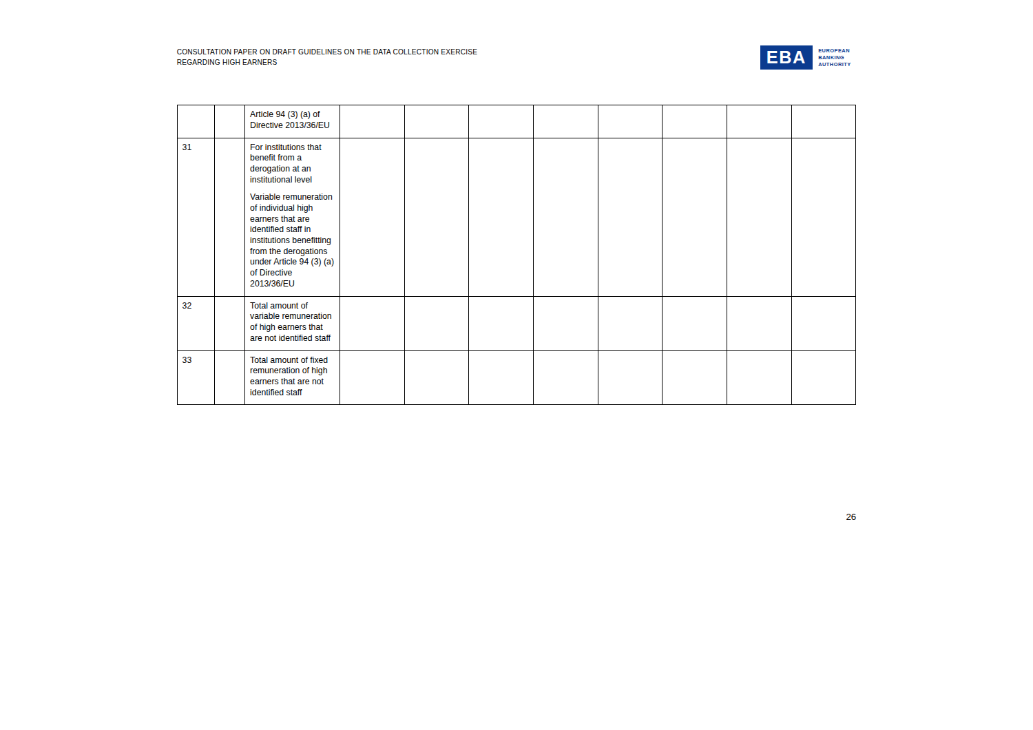Consultation Paper on Draft Guidelines on the Data Collection Exercise
Regarding High Earners
EBA
European
Banking
Authority
| | | Article 94 (3) (a) of Directive 2013/36/EU | | | | | | | | |
| 31 | | For institutions that benefit from a derogation at an institutional level Variable remuneration of individual high earners that are identified staff in institutions benefitting from the derogations under Article 94 (3) (a) of Directive 2013/36/EU | | | | | | | | |
| 32 | | Total amount of variable remuneration of high earners that are not identified staff | | | | | | | | |
| 33 | | Total amount of fixed remuneration of high earners that are not identified staff | | | | | | | | |
26